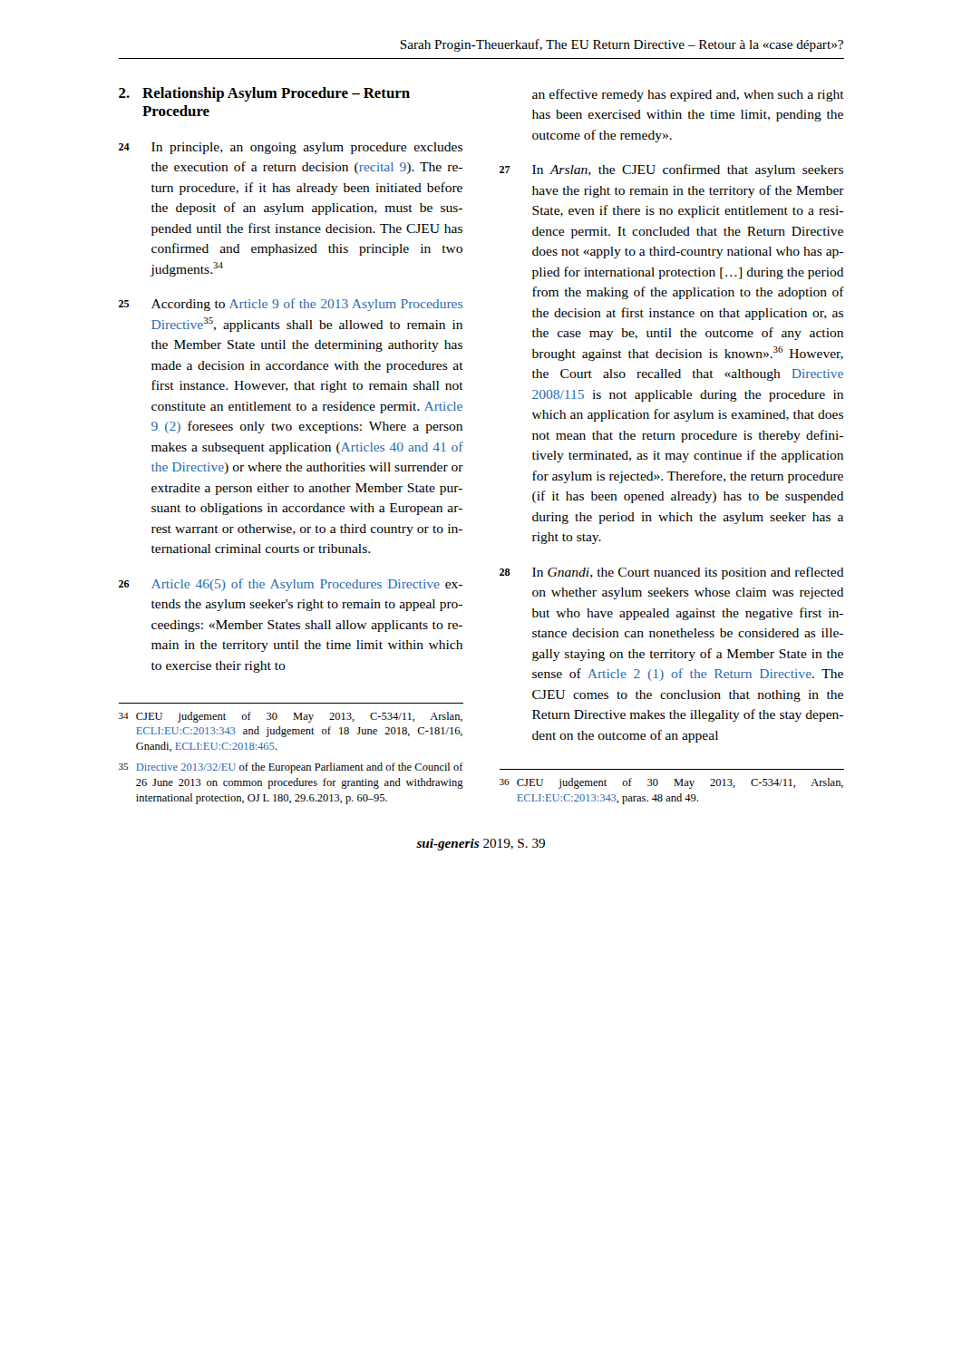Sarah Progin-Theuerkauf, The EU Return Directive – Retour à la «case départ»?
2. Relationship Asylum Procedure – Return Procedure
24
In principle, an ongoing asylum procedure excludes the execution of a return decision (recital 9). The return procedure, if it has already been initiated before the deposit of an asylum application, must be suspended until the first instance decision. The CJEU has confirmed and emphasized this principle in two judgments.34
25
According to Article 9 of the 2013 Asylum Procedures Directive35, applicants shall be allowed to remain in the Member State until the determining authority has made a decision in accordance with the procedures at first instance. However, that right to remain shall not constitute an entitlement to a residence permit. Article 9 (2) foresees only two exceptions: Where a person makes a subsequent application (Articles 40 and 41 of the Directive) or where the authorities will surrender or extradite a person either to another Member State pursuant to obligations in accordance with a European arrest warrant or otherwise, or to a third country or to international criminal courts or tribunals.
26
Article 46(5) of the Asylum Procedures Directive extends the asylum seeker's right to remain to appeal proceedings: «Member States shall allow applicants to remain in the territory until the time limit within which to exercise their right to
34
CJEU judgement of 30 May 2013, C-534/11, Arslan, ECLI:EU:C:2013:343 and judgement of 18 June 2018, C-181/16, Gnandi, ECLI:EU:C:2018:465.
35
Directive 2013/32/EU of the European Parliament and of the Council of 26 June 2013 on common procedures for granting and withdrawing international protection, OJ L 180, 29.6.2013, p. 60–95.
an effective remedy has expired and, when such a right has been exercised within the time limit, pending the outcome of the remedy».
27
In Arslan, the CJEU confirmed that asylum seekers have the right to remain in the territory of the Member State, even if there is no explicit entitlement to a residence permit. It concluded that the Return Directive does not «apply to a third-country national who has applied for international protection […] during the period from the making of the application to the adoption of the decision at first instance on that application or, as the case may be, until the outcome of any action brought against that decision is known».36 However, the Court also recalled that «although Directive 2008/115 is not applicable during the procedure in which an application for asylum is examined, that does not mean that the return procedure is thereby definitively terminated, as it may continue if the application for asylum is rejected». Therefore, the return procedure (if it has been opened already) has to be suspended during the period in which the asylum seeker has a right to stay.
28
In Gnandi, the Court nuanced its position and reflected on whether asylum seekers whose claim was rejected but who have appealed against the negative first instance decision can nonetheless be considered as illegally staying on the territory of a Member State in the sense of Article 2 (1) of the Return Directive. The CJEU comes to the conclusion that nothing in the Return Directive makes the illegality of the stay dependent on the outcome of an appeal
36
CJEU judgement of 30 May 2013, C-534/11, Arslan, ECLI:EU:C:2013:343, paras. 48 and 49.
sui-generis 2019, S. 39